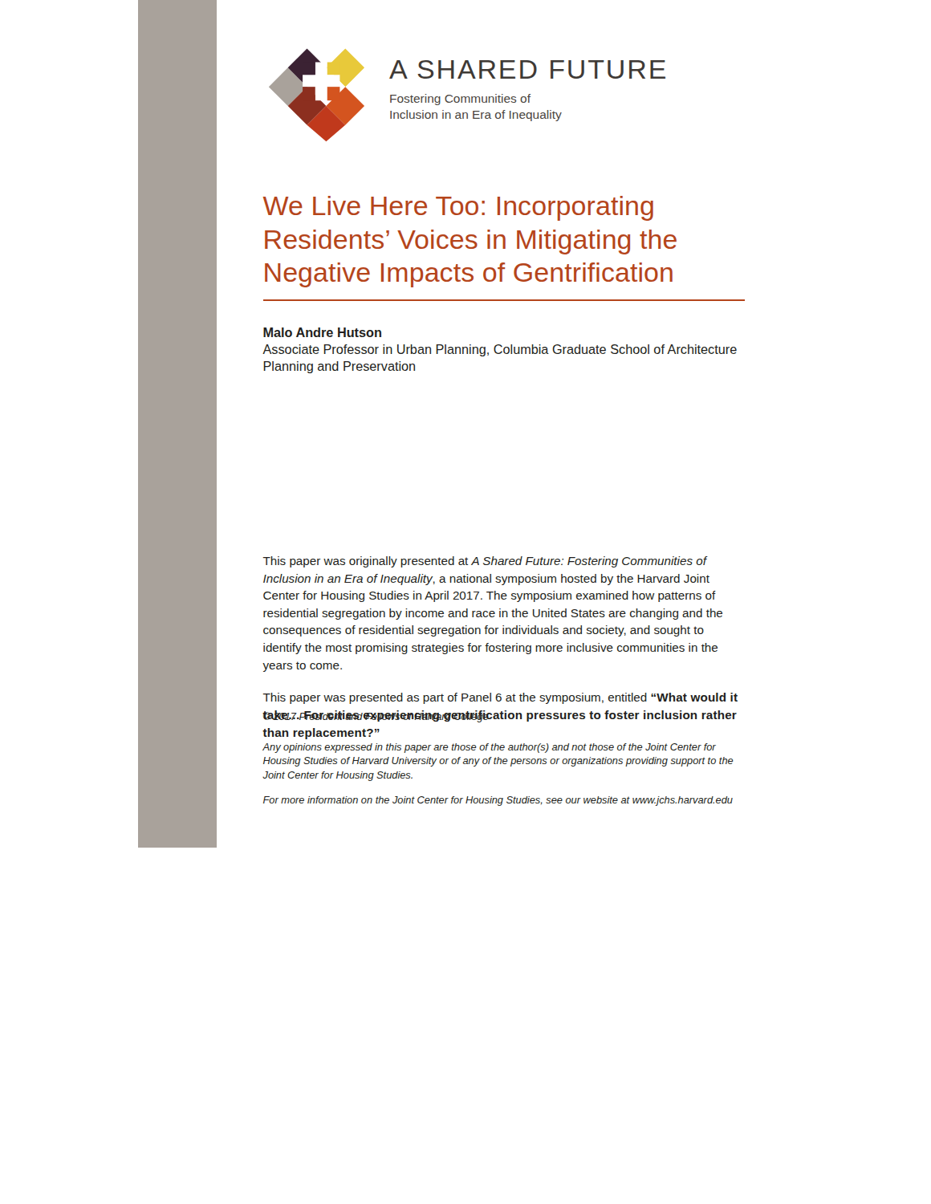A SHARED FUTURE
Fostering Communities of
Inclusion in an Era of Inequality
We Live Here Too: Incorporating Residents’ Voices in Mitigating the Negative Impacts of Gentrification
Malo Andre Hutson
Associate Professor in Urban Planning, Columbia Graduate School of Architecture Planning and Preservation
This paper was originally presented at A Shared Future: Fostering Communities of Inclusion in an Era of Inequality, a national symposium hosted by the Harvard Joint Center for Housing Studies in April 2017. The symposium examined how patterns of residential segregation by income and race in the United States are changing and the consequences of residential segregation for individuals and society, and sought to identify the most promising strategies for fostering more inclusive communities in the years to come.
This paper was presented as part of Panel 6 at the symposium, entitled “What would it take… For cities experiencing gentrification pressures to foster inclusion rather than replacement?”
© 2017 President and Fellows of Harvard College
Any opinions expressed in this paper are those of the author(s) and not those of the Joint Center for Housing Studies of Harvard University or of any of the persons or organizations providing support to the Joint Center for Housing Studies.
For more information on the Joint Center for Housing Studies, see our website at www.jchs.harvard.edu